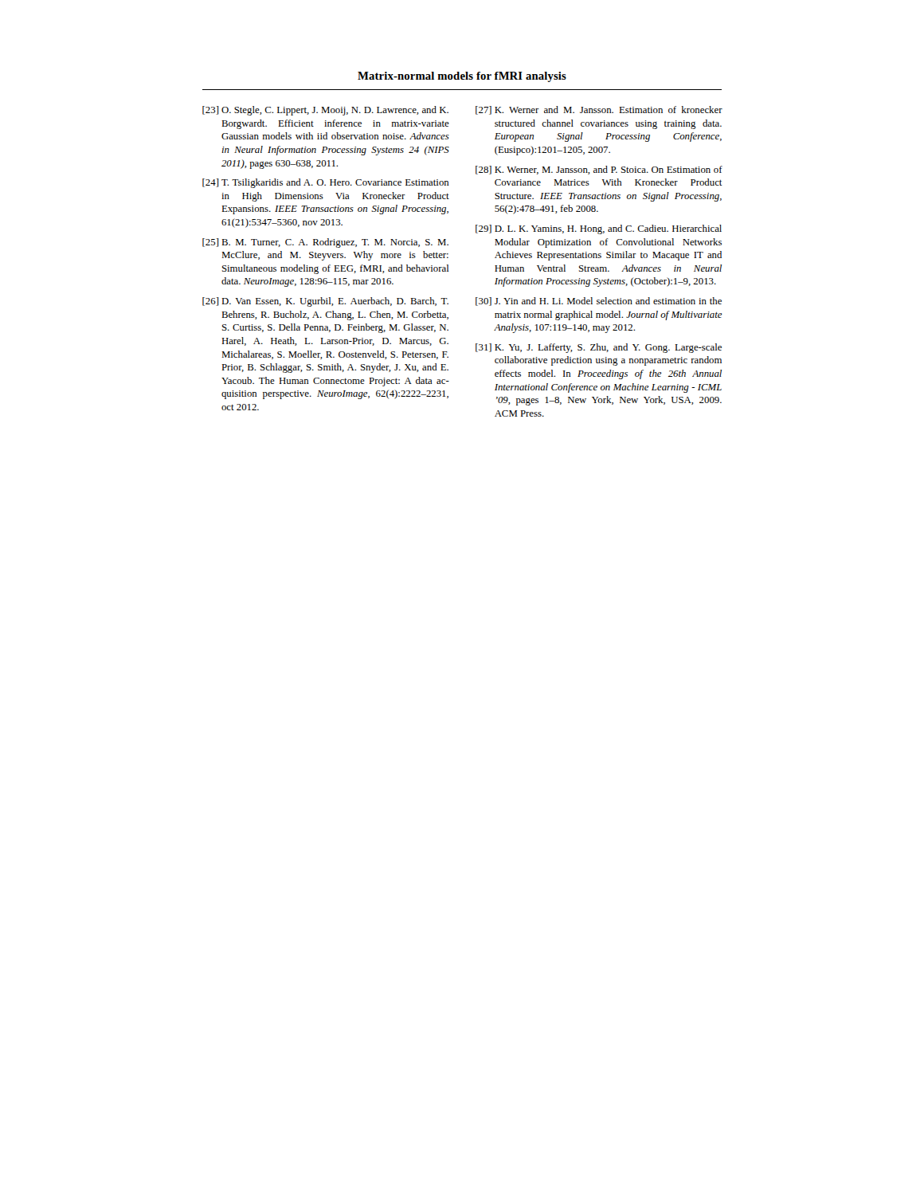Matrix-normal models for fMRI analysis
[23] O. Stegle, C. Lippert, J. Mooij, N. D. Lawrence, and K. Borgwardt. Efficient inference in matrix-variate Gaussian models with iid observation noise. Advances in Neural Information Processing Systems 24 (NIPS 2011), pages 630–638, 2011.
[24] T. Tsiligkaridis and A. O. Hero. Covariance Estimation in High Dimensions Via Kronecker Product Expansions. IEEE Transactions on Signal Processing, 61(21):5347–5360, nov 2013.
[25] B. M. Turner, C. A. Rodriguez, T. M. Norcia, S. M. McClure, and M. Steyvers. Why more is better: Simultaneous modeling of EEG, fMRI, and behavioral data. NeuroImage, 128:96–115, mar 2016.
[26] D. Van Essen, K. Ugurbil, E. Auerbach, D. Barch, T. Behrens, R. Bucholz, A. Chang, L. Chen, M. Corbetta, S. Curtiss, S. Della Penna, D. Feinberg, M. Glasser, N. Harel, A. Heath, L. Larson-Prior, D. Marcus, G. Michalareas, S. Moeller, R. Oostenveld, S. Petersen, F. Prior, B. Schlaggar, S. Smith, A. Snyder, J. Xu, and E. Yacoub. The Human Connectome Project: A data acquisition perspective. NeuroImage, 62(4):2222–2231, oct 2012.
[27] K. Werner and M. Jansson. Estimation of kronecker structured channel covariances using training data. European Signal Processing Conference, (Eusipco):1201–1205, 2007.
[28] K. Werner, M. Jansson, and P. Stoica. On Estimation of Covariance Matrices With Kronecker Product Structure. IEEE Transactions on Signal Processing, 56(2):478–491, feb 2008.
[29] D. L. K. Yamins, H. Hong, and C. Cadieu. Hierarchical Modular Optimization of Convolutional Networks Achieves Representations Similar to Macaque IT and Human Ventral Stream. Advances in Neural Information Processing Systems, (October):1–9, 2013.
[30] J. Yin and H. Li. Model selection and estimation in the matrix normal graphical model. Journal of Multivariate Analysis, 107:119–140, may 2012.
[31] K. Yu, J. Lafferty, S. Zhu, and Y. Gong. Large-scale collaborative prediction using a nonparametric random effects model. In Proceedings of the 26th Annual International Conference on Machine Learning - ICML ’09, pages 1–8, New York, New York, USA, 2009. ACM Press.